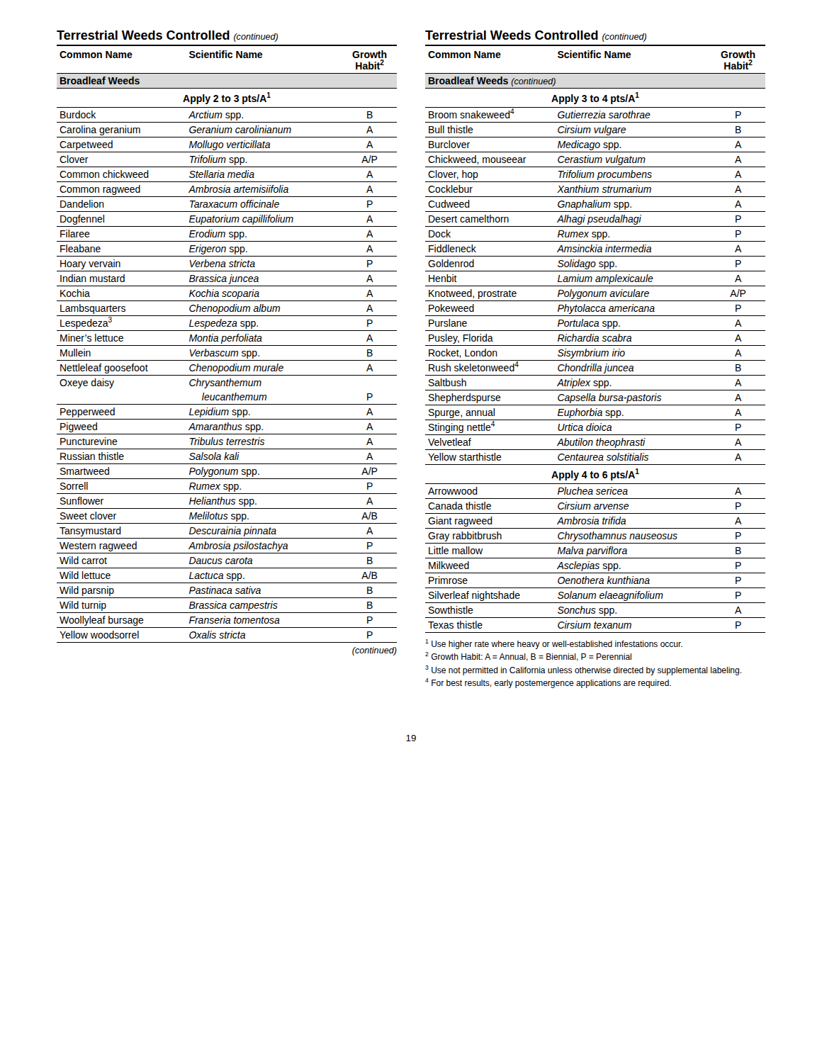Terrestrial Weeds Controlled (continued)
| Common Name | Scientific Name | Growth Habit 2 |
| --- | --- | --- |
| Broadleaf Weeds |
| Apply 2 to 3 pts/A 1 |
| Burdock | Arctium spp. | B |
| Carolina geranium | Geranium carolinianum | A |
| Carpetweed | Mollugo verticillata | A |
| Clover | Trifolium spp. | A/P |
| Common chickweed | Stellaria media | A |
| Common ragweed | Ambrosia artemisiifolia | A |
| Dandelion | Taraxacum officinale | P |
| Dogfennel | Eupatorium capillifolium | A |
| Filaree | Erodium spp. | A |
| Fleabane | Erigeron spp. | A |
| Hoary vervain | Verbena stricta | P |
| Indian mustard | Brassica juncea | A |
| Kochia | Kochia scoparia | A |
| Lambsquarters | Chenopodium album | A |
| Lespedeza 3 | Lespedeza spp. | P |
| Miner’s lettuce | Montia perfoliata | A |
| Mullein | Verbascum spp. | B |
| Nettleleaf goosefoot | Chenopodium murale | A |
| Oxeye daisy | Chrysanthemum | |
| | leucanthemum | P |
| Pepperweed | Lepidium spp. | A |
| Pigweed | Amaranthus spp. | A |
| Puncturevine | Tribulus terrestris | A |
| Russian thistle | Salsola kali | A |
| Smartweed | Polygonum spp. | A/P |
| Sorrell | Rumex spp. | P |
| Sunflower | Helianthus spp. | A |
| Sweet clover | Melilotus spp. | A/B |
| Tansymustard | Descurainia pinnata | A |
| Western ragweed | Ambrosia psilostachya | P |
| Wild carrot | Daucus carota | B |
| Wild lettuce | Lactuca spp. | A/B |
| Wild parsnip | Pastinaca sativa | B |
| Wild turnip | Brassica campestris | B |
| Woollyleaf bursage | Franseria tomentosa | P |
| Yellow woodsorrel | Oxalis stricta | P |
(continued)
Terrestrial Weeds Controlled (continued)
| Common Name | Scientific Name | Growth Habit 2 |
| --- | --- | --- |
| Broadleaf Weeds (continued) |
| Apply 3 to 4 pts/A 1 |
| Broom snakeweed 4 | Gutierrezia sarothrae | P |
| Bull thistle | Cirsium vulgare | B |
| Burclover | Medicago spp. | A |
| Chickweed, mouseear | Cerastium vulgatum | A |
| Clover, hop | Trifolium procumbens | A |
| Cocklebur | Xanthium strumarium | A |
| Cudweed | Gnaphalium spp. | A |
| Desert camelthorn | Alhagi pseudalhagi | P |
| Dock | Rumex spp. | P |
| Fiddleneck | Amsinckia intermedia | A |
| Goldenrod | Solidago spp. | P |
| Henbit | Lamium amplexicaule | A |
| Knotweed, prostrate | Polygonum aviculare | A/P |
| Pokeweed | Phytolacca americana | P |
| Purslane | Portulaca spp. | A |
| Pusley, Florida | Richardia scabra | A |
| Rocket, London | Sisymbrium irio | A |
| Rush skeletonweed 4 | Chondrilla juncea | B |
| Saltbush | Atriplex spp. | A |
| Shepherdspurse | Capsella bursa-pastoris | A |
| Spurge, annual | Euphorbia spp. | A |
| Stinging nettle 4 | Urtica dioica | P |
| Velvetleaf | Abutilon theophrasti | A |
| Yellow starthistle | Centaurea solstitialis | A |
| Apply 4 to 6 pts/A 1 |
| Arrowwood | Pluchea sericea | A |
| Canada thistle | Cirsium arvense | P |
| Giant ragweed | Ambrosia trifida | A |
| Gray rabbitbrush | Chrysothamnus nauseosus | P |
| Little mallow | Malva parviflora | B |
| Milkweed | Asclepias spp. | P |
| Primrose | Oenothera kunthiana | P |
| Silverleaf nightshade | Solanum elaeagnifolium | P |
| Sowthistle | Sonchus spp. | A |
| Texas thistle | Cirsium texanum | P |
1 Use higher rate where heavy or well-established infestations occur.
2 Growth Habit: A = Annual, B = Biennial, P = Perennial
3 Use not permitted in California unless otherwise directed by supplemental labeling.
4 For best results, early postemergence applications are required.
19